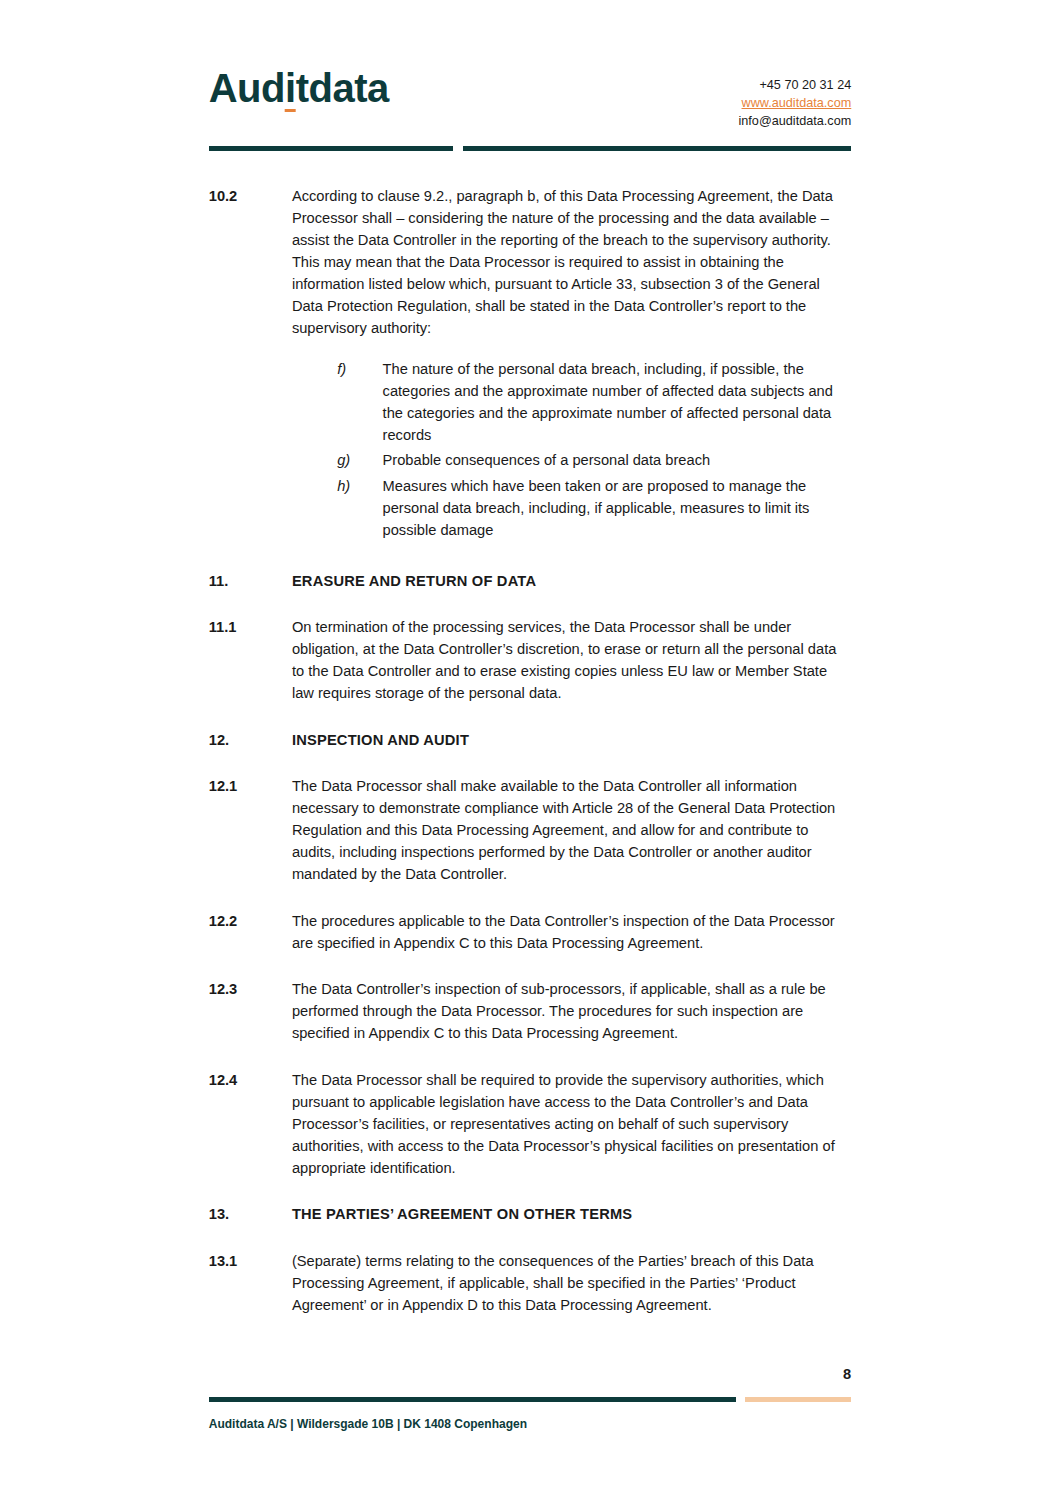Auditdata
+45 70 20 31 24
www.auditdata.com
info@auditdata.com
10.2
According to clause 9.2., paragraph b, of this Data Processing Agreement, the Data Processor shall – considering the nature of the processing and the data available – assist the Data Controller in the reporting of the breach to the supervisory authority. This may mean that the Data Processor is required to assist in obtaining the information listed below which, pursuant to Article 33, subsection 3 of the General Data Protection Regulation, shall be stated in the Data Controller’s report to the supervisory authority:
f)
The nature of the personal data breach, including, if possible, the categories and the approximate number of affected data subjects and the categories and the approximate number of affected personal data records
g)
Probable consequences of a personal data breach
h)
Measures which have been taken or are proposed to manage the personal data breach, including, if applicable, measures to limit its possible damage
11.
Erasure and return of data
11.1
On termination of the processing services, the Data Processor shall be under obligation, at the Data Controller’s discretion, to erase or return all the personal data to the Data Controller and to erase existing copies unless EU law or Member State law requires storage of the personal data.
12.
Inspection and audit
12.1
The Data Processor shall make available to the Data Controller all information necessary to demonstrate compliance with Article 28 of the General Data Protection Regulation and this Data Processing Agreement, and allow for and contribute to audits, including inspections performed by the Data Controller or another auditor mandated by the Data Controller.
12.2
The procedures applicable to the Data Controller’s inspection of the Data Processor are specified in Appendix C to this Data Processing Agreement.
12.3
The Data Controller’s inspection of sub-processors, if applicable, shall as a rule be performed through the Data Processor. The procedures for such inspection are specified in Appendix C to this Data Processing Agreement.
12.4
The Data Processor shall be required to provide the supervisory authorities, which pursuant to applicable legislation have access to the Data Controller’s and Data Processor’s facilities, or representatives acting on behalf of such supervisory authorities, with access to the Data Processor’s physical facilities on presentation of appropriate identification.
13.
The Parties’ agreement on other terms
13.1
(Separate) terms relating to the consequences of the Parties’ breach of this Data Processing Agreement, if applicable, shall be specified in the Parties’ ‘Product Agreement’ or in Appendix D to this Data Processing Agreement.
8
Auditdata A/S | Wildersgade 10B | DK 1408 Copenhagen